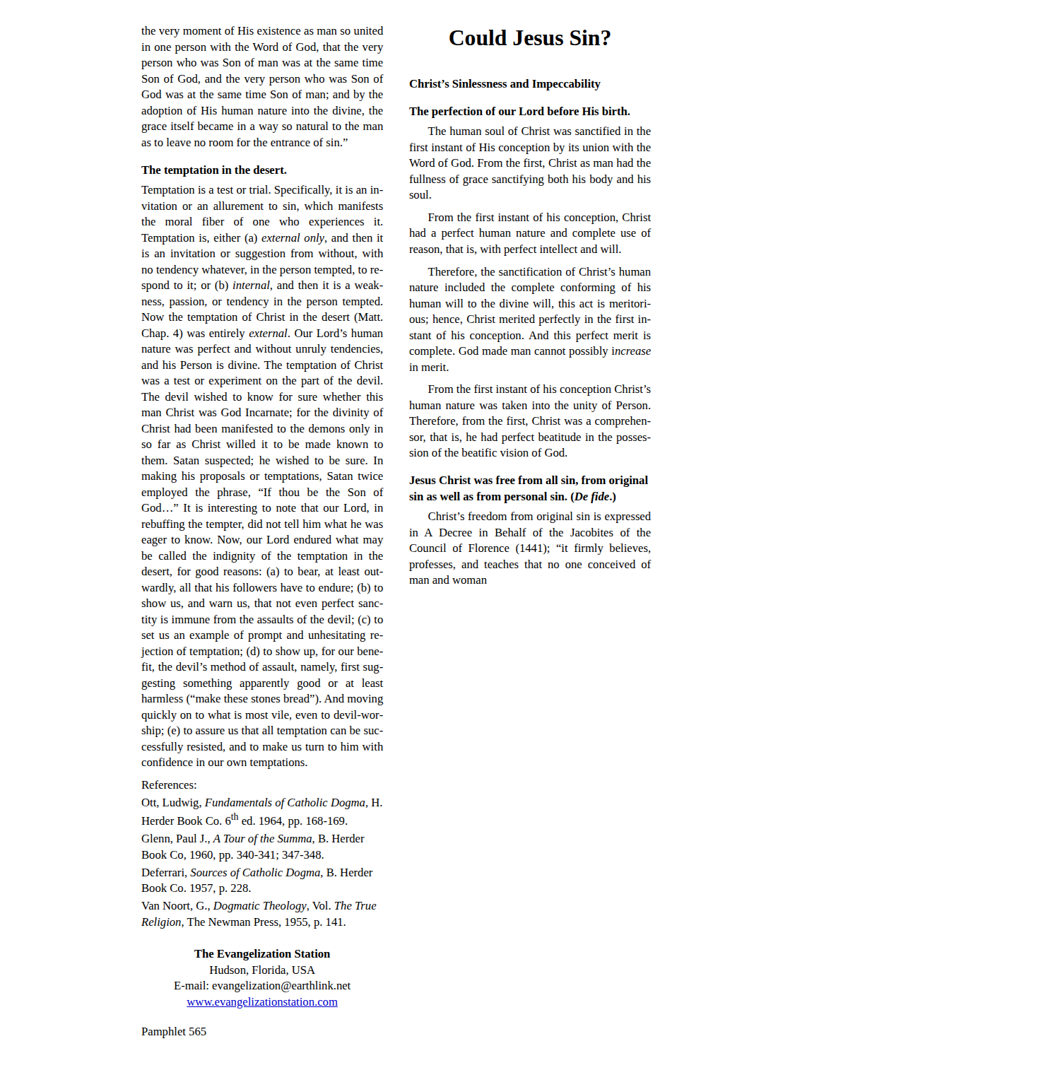the very moment of His existence as man so united in one person with the Word of God, that the very person who was Son of man was at the same time Son of God, and the very person who was Son of God was at the same time Son of man; and by the adoption of His human nature into the divine, the grace itself became in a way so natural to the man as to leave no room for the entrance of sin.”
The temptation in the desert.
Temptation is a test or trial. Specifically, it is an invitation or an allurement to sin, which manifests the moral fiber of one who experiences it. Temptation is, either (a) external only, and then it is an invitation or suggestion from without, with no tendency whatever, in the person tempted, to respond to it; or (b) internal, and then it is a weakness, passion, or tendency in the person tempted. Now the temptation of Christ in the desert (Matt. Chap. 4) was entirely external. Our Lord’s human nature was perfect and without unruly tendencies, and his Person is divine. The temptation of Christ was a test or experiment on the part of the devil. The devil wished to know for sure whether this man Christ was God Incarnate; for the divinity of Christ had been manifested to the demons only in so far as Christ willed it to be made known to them. Satan suspected; he wished to be sure. In making his proposals or temptations, Satan twice employed the phrase, “If thou be the Son of God…” It is interesting to note that our Lord, in rebuffing the tempter, did not tell him what he was eager to know. Now, our Lord endured what may be called the indignity of the temptation in the desert, for good reasons: (a) to bear, at least outwardly, all that his followers have to endure; (b) to show us, and warn us, that not even perfect sanctity is immune from the assaults of the devil; (c) to set us an example of prompt and unhesitating rejection of temptation; (d) to show up, for our benefit, the devil’s method of assault, namely, first suggesting something apparently good or at least harmless (“make these stones bread”). And moving quickly on to what is most vile, even to devil-worship; (e) to assure us that all temptation can be successfully resisted, and to make us turn to him with confidence in our own temptations.
References:
Ott, Ludwig, Fundamentals of Catholic Dogma, H. Herder Book Co. 6th ed. 1964, pp. 168-169.
Glenn, Paul J., A Tour of the Summa, B. Herder Book Co, 1960, pp. 340-341; 347-348.
Deferrari, Sources of Catholic Dogma, B. Herder Book Co. 1957, p. 228.
Van Noort, G., Dogmatic Theology, Vol. The True Religion, The Newman Press, 1955, p. 141.
The Evangelization Station
Hudson, Florida, USA
E-mail: evangelization@earthlink.net
www.evangelizationstation.com
Pamphlet 565
Could Jesus Sin?
Christ’s Sinlessness and Impeccability
The perfection of our Lord before His birth.
The human soul of Christ was sanctified in the first instant of His conception by its union with the Word of God. From the first, Christ as man had the fullness of grace sanctifying both his body and his soul.
From the first instant of his conception, Christ had a perfect human nature and complete use of reason, that is, with perfect intellect and will.
Therefore, the sanctification of Christ’s human nature included the complete conforming of his human will to the divine will, this act is meritorious; hence, Christ merited perfectly in the first instant of his conception. And this perfect merit is complete. God made man cannot possibly increase in merit.
From the first instant of his conception Christ’s human nature was taken into the unity of Person. Therefore, from the first, Christ was a comprehensor, that is, he had perfect beatitude in the possession of the beatific vision of God.
Jesus Christ was free from all sin, from original sin as well as from personal sin. (De fide.)
Christ’s freedom from original sin is expressed in A Decree in Behalf of the Jacobites of the Council of Florence (1441); “it firmly believes, professes, and teaches that no one conceived of man and woman